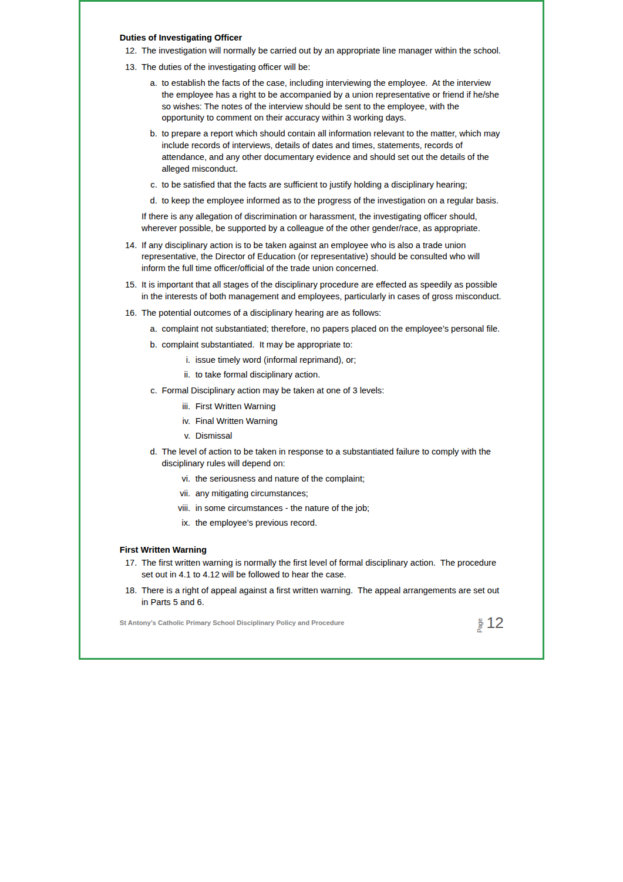Duties of Investigating Officer
The investigation will normally be carried out by an appropriate line manager within the school.
The duties of the investigating officer will be:
to establish the facts of the case, including interviewing the employee. At the interview the employee has a right to be accompanied by a union representative or friend if he/she so wishes: The notes of the interview should be sent to the employee, with the opportunity to comment on their accuracy within 3 working days.
to prepare a report which should contain all information relevant to the matter, which may include records of interviews, details of dates and times, statements, records of attendance, and any other documentary evidence and should set out the details of the alleged misconduct.
to be satisfied that the facts are sufficient to justify holding a disciplinary hearing;
to keep the employee informed as to the progress of the investigation on a regular basis.
If there is any allegation of discrimination or harassment, the investigating officer should, wherever possible, be supported by a colleague of the other gender/race, as appropriate.
If any disciplinary action is to be taken against an employee who is also a trade union representative, the Director of Education (or representative) should be consulted who will inform the full time officer/official of the trade union concerned.
It is important that all stages of the disciplinary procedure are effected as speedily as possible in the interests of both management and employees, particularly in cases of gross misconduct.
The potential outcomes of a disciplinary hearing are as follows:
complaint not substantiated; therefore, no papers placed on the employee’s personal file.
complaint substantiated. It may be appropriate to:
issue timely word (informal reprimand), or;
to take formal disciplinary action.
Formal Disciplinary action may be taken at one of 3 levels:
First Written Warning
Final Written Warning
Dismissal
The level of action to be taken in response to a substantiated failure to comply with the disciplinary rules will depend on:
the seriousness and nature of the complaint;
any mitigating circumstances;
in some circumstances - the nature of the job;
the employee’s previous record.
First Written Warning
The first written warning is normally the first level of formal disciplinary action. The procedure set out in 4.1 to 4.12 will be followed to hear the case.
There is a right of appeal against a first written warning. The appeal arrangements are set out in Parts 5 and 6.
St Antony’s Catholic Primary School Disciplinary Policy and Procedure Page12